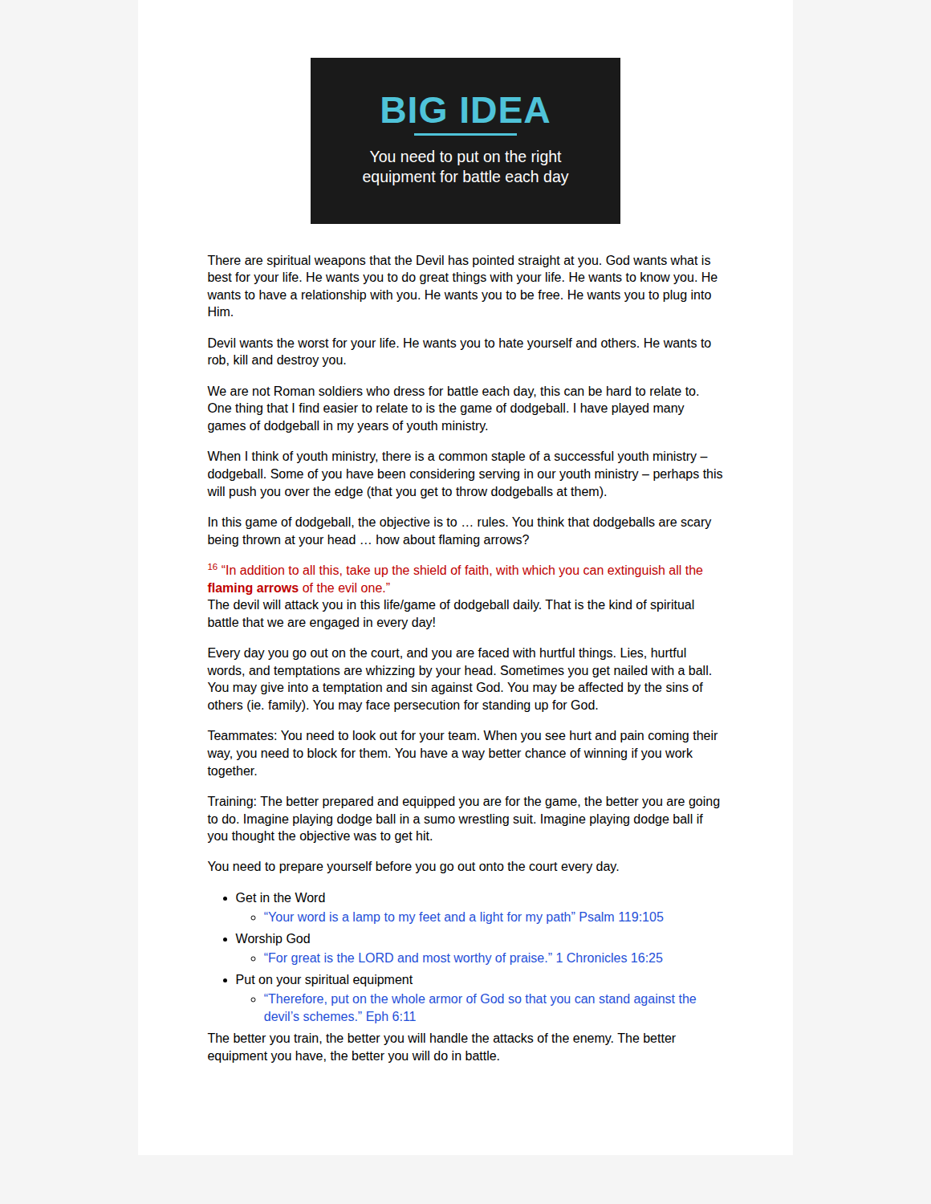BIG IDEA
You need to put on the right
equipment for battle each day
There are spiritual weapons that the Devil has pointed straight at you. God wants what is best for your life. He wants you to do great things with your life. He wants to know you. He wants to have a relationship with you. He wants you to be free. He wants you to plug into Him.
Devil wants the worst for your life. He wants you to hate yourself and others. He wants to rob, kill and destroy you.
We are not Roman soldiers who dress for battle each day, this can be hard to relate to. One thing that I find easier to relate to is the game of dodgeball. I have played many games of dodgeball in my years of youth ministry.
When I think of youth ministry, there is a common staple of a successful youth ministry – dodgeball. Some of you have been considering serving in our youth ministry – perhaps this will push you over the edge (that you get to throw dodgeballs at them).
In this game of dodgeball, the objective is to … rules. You think that dodgeballs are scary being thrown at your head … how about flaming arrows?
16 “In addition to all this, take up the shield of faith, with which you can extinguish all the flaming arrows of the evil one.”
The devil will attack you in this life/game of dodgeball daily. That is the kind of spiritual battle that we are engaged in every day!
Every day you go out on the court, and you are faced with hurtful things. Lies, hurtful words, and temptations are whizzing by your head. Sometimes you get nailed with a ball. You may give into a temptation and sin against God. You may be affected by the sins of others (ie. family). You may face persecution for standing up for God.
Teammates: You need to look out for your team. When you see hurt and pain coming their way, you need to block for them. You have a way better chance of winning if you work together.
Training: The better prepared and equipped you are for the game, the better you are going to do. Imagine playing dodge ball in a sumo wrestling suit. Imagine playing dodge ball if you thought the objective was to get hit.
You need to prepare yourself before you go out onto the court every day.
Get in the Word
“Your word is a lamp to my feet and a light for my path” Psalm 119:105
Worship God
“For great is the LORD and most worthy of praise.” 1 Chronicles 16:25
Put on your spiritual equipment
“Therefore, put on the whole armor of God so that you can stand against the devil’s schemes.” Eph 6:11
The better you train, the better you will handle the attacks of the enemy. The better equipment you have, the better you will do in battle.